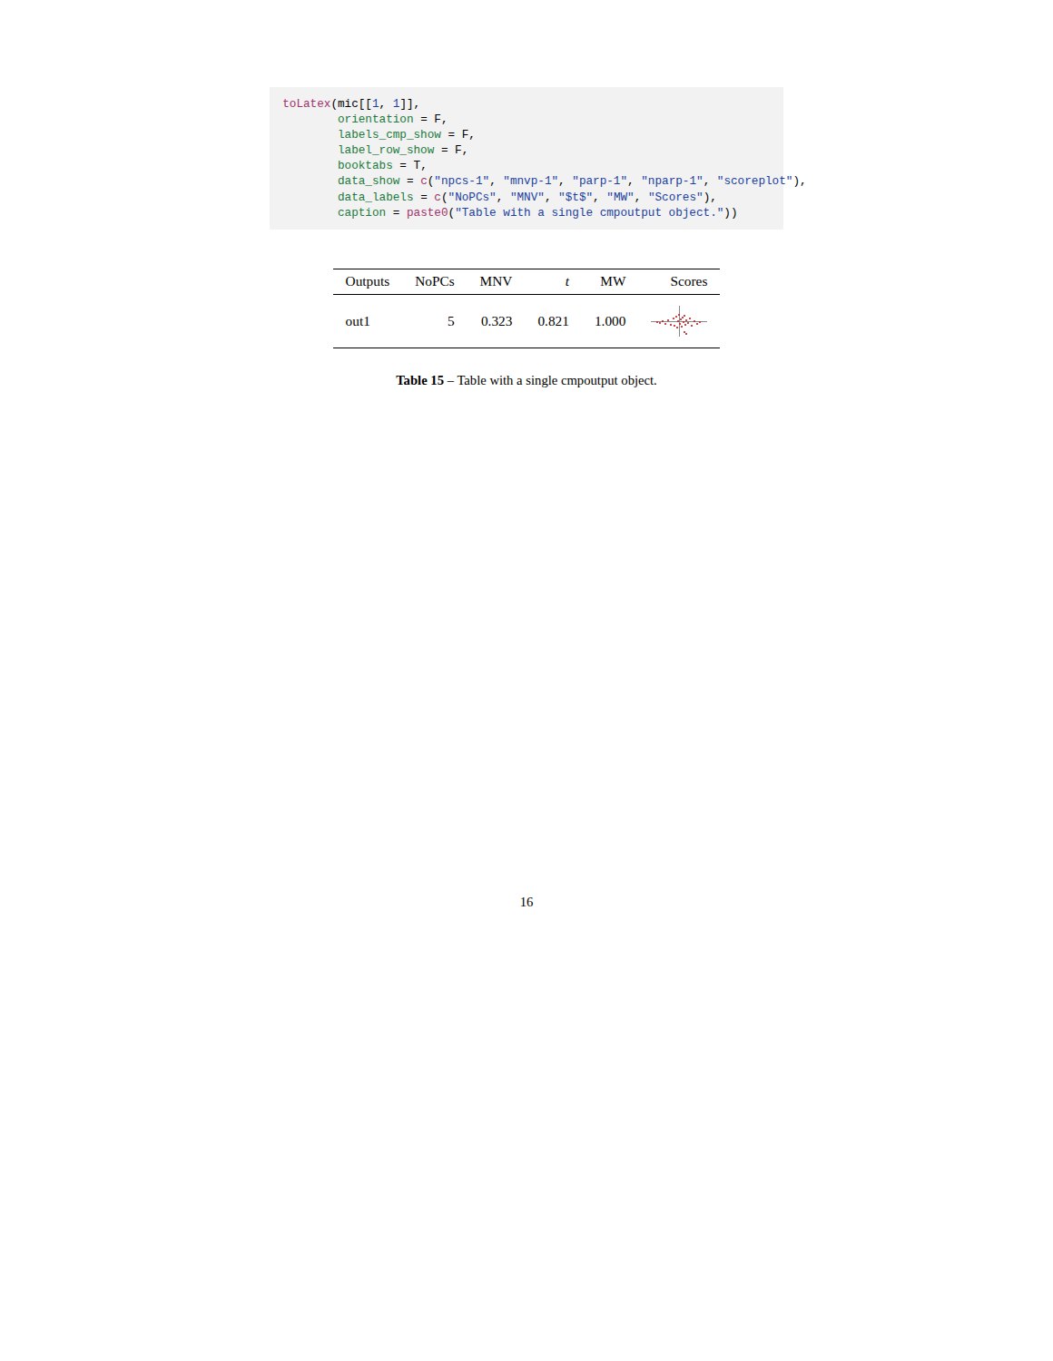toLatex(mic[[1, 1]], orientation = F, labels_cmp_show = F, label_row_show = F, booktabs = T, data_show = c("npcs-1", "mnvp-1", "parp-1", "nparp-1", "scoreplot"), data_labels = c("NoPCs", "MNV", "$t$", "MW", "Scores"), caption = paste0("Table with a single cmpoutput object."))
| Outputs | NoPCs | MNV | t | MW | Scores |
| --- | --- | --- | --- | --- | --- |
| out1 | 5 | 0.323 | 0.821 | 1.000 | |
Table 15 – Table with a single cmpoutput object.
16